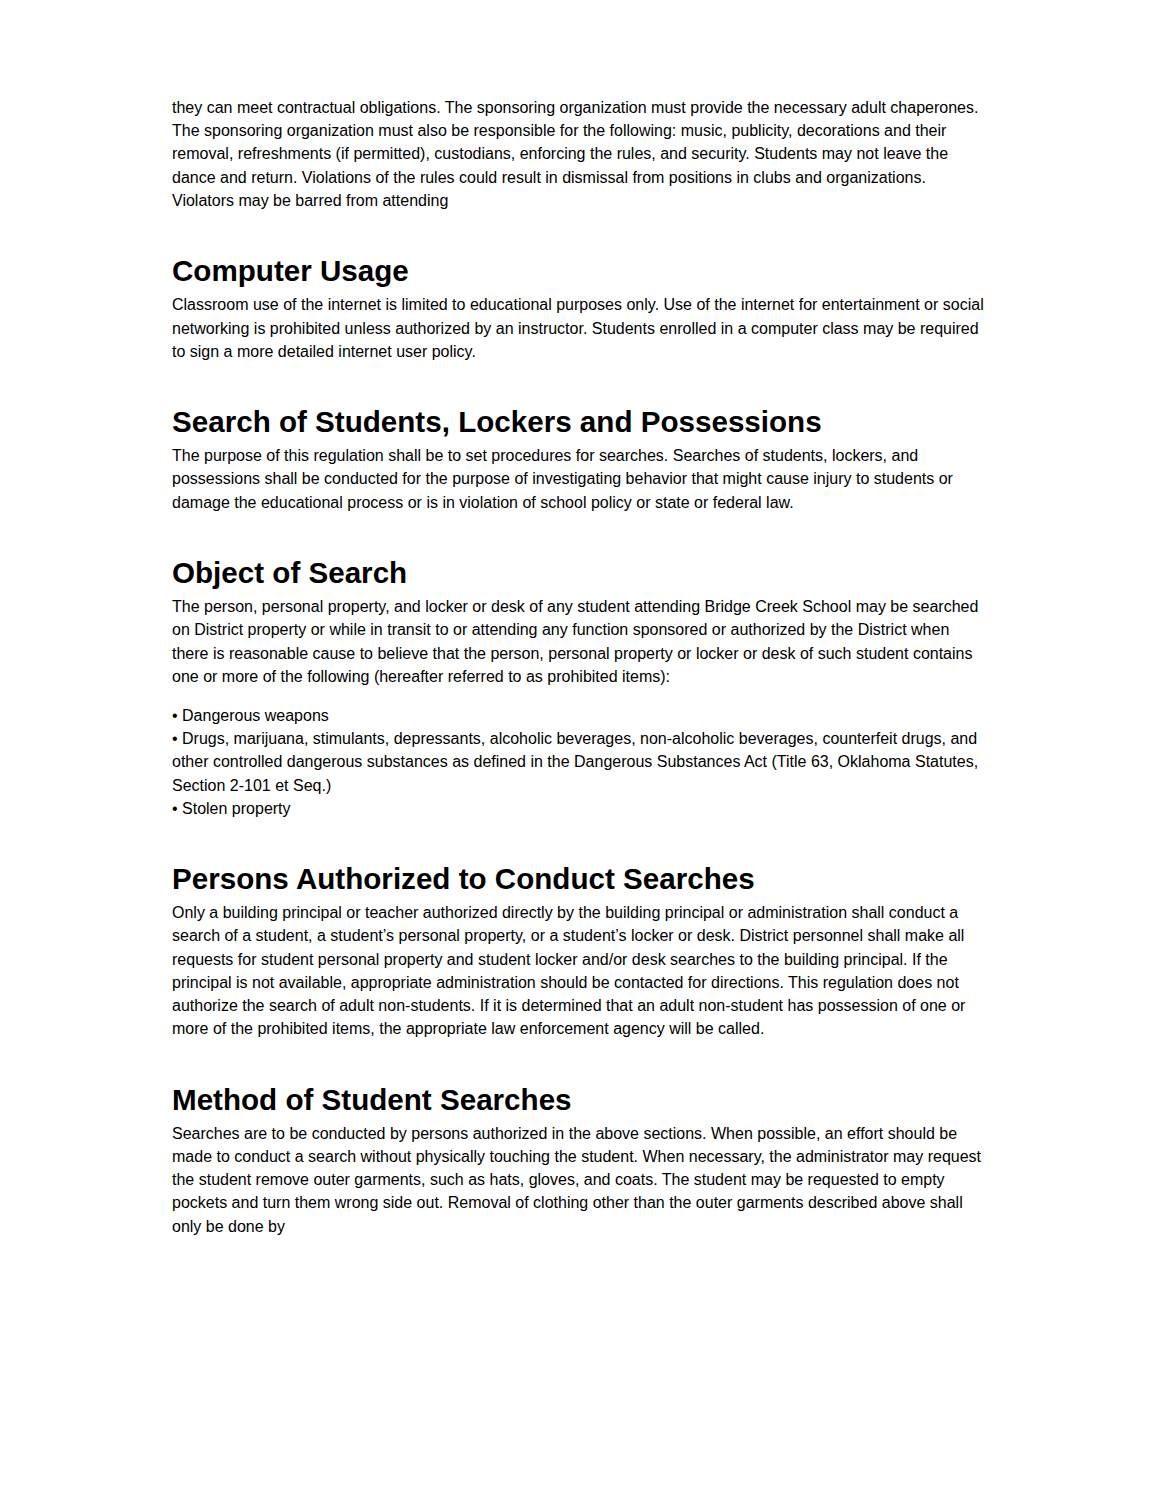they can meet contractual obligations. The sponsoring organization must provide the necessary adult chaperones. The sponsoring organization must also be responsible for the following: music, publicity, decorations and their removal, refreshments (if permitted), custodians, enforcing the rules, and security. Students may not leave the dance and return. Violations of the rules could result in dismissal from positions in clubs and organizations. Violators may be barred from attending
Computer Usage
Classroom use of the internet is limited to educational purposes only. Use of the internet for entertainment or social networking is prohibited unless authorized by an instructor. Students enrolled in a computer class may be required to sign a more detailed internet user policy.
Search of Students, Lockers and Possessions
The purpose of this regulation shall be to set procedures for searches. Searches of students, lockers, and possessions shall be conducted for the purpose of investigating behavior that might cause injury to students or damage the educational process or is in violation of school policy or state or federal law.
Object of Search
The person, personal property, and locker or desk of any student attending Bridge Creek School may be searched on District property or while in transit to or attending any function sponsored or authorized by the District when there is reasonable cause to believe that the person, personal property or locker or desk of such student contains one or more of the following (hereafter referred to as prohibited items):
Dangerous weapons
Drugs, marijuana, stimulants, depressants, alcoholic beverages, non-alcoholic beverages, counterfeit drugs, and other controlled dangerous substances as defined in the Dangerous Substances Act (Title 63, Oklahoma Statutes, Section 2-101 et Seq.)
Stolen property
Persons Authorized to Conduct Searches
Only a building principal or teacher authorized directly by the building principal or administration shall conduct a search of a student, a student’s personal property, or a student’s locker or desk. District personnel shall make all requests for student personal property and student locker and/or desk searches to the building principal. If the principal is not available, appropriate administration should be contacted for directions. This regulation does not authorize the search of adult non-students. If it is determined that an adult non-student has possession of one or more of the prohibited items, the appropriate law enforcement agency will be called.
Method of Student Searches
Searches are to be conducted by persons authorized in the above sections. When possible, an effort should be made to conduct a search without physically touching the student. When necessary, the administrator may request the student remove outer garments, such as hats, gloves, and coats. The student may be requested to empty pockets and turn them wrong side out. Removal of clothing other than the outer garments described above shall only be done by